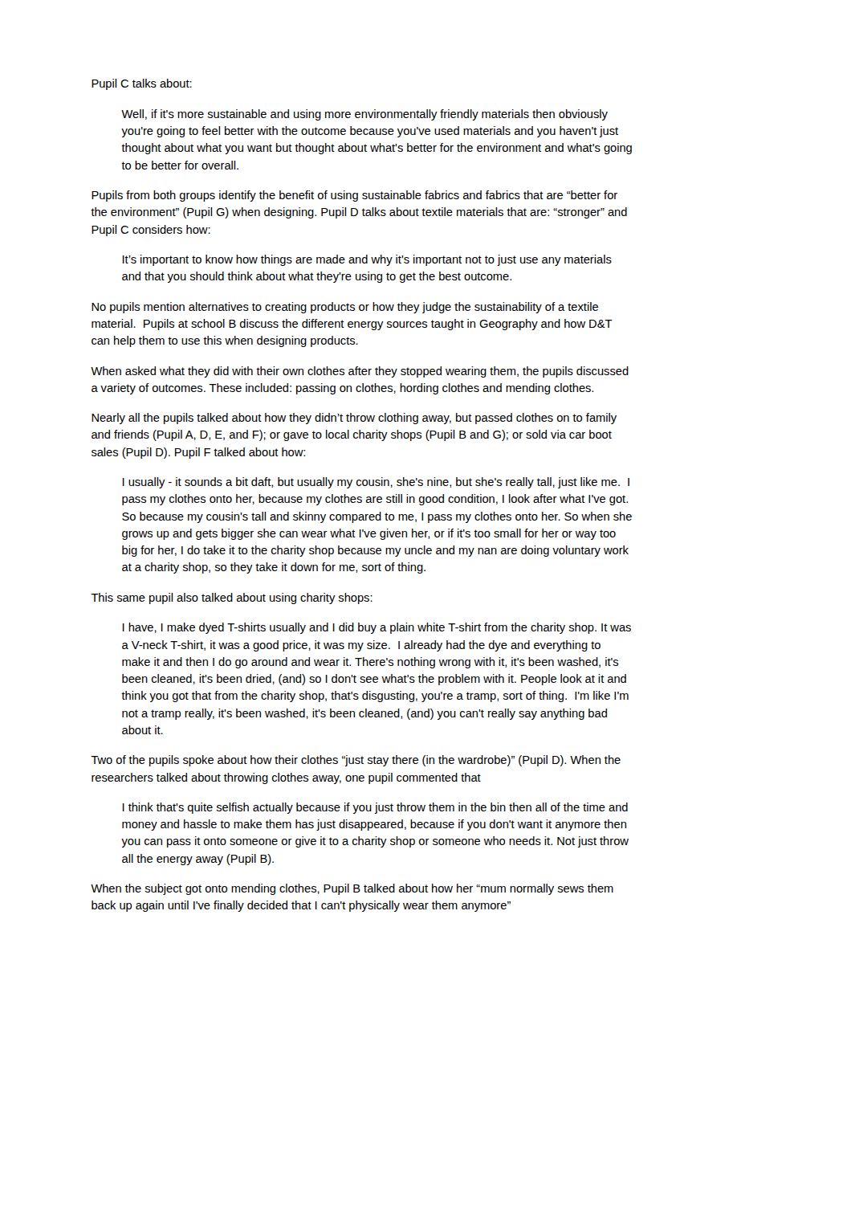Pupil C talks about:
Well, if it's more sustainable and using more environmentally friendly materials then obviously you're going to feel better with the outcome because you've used materials and you haven't just thought about what you want but thought about what's better for the environment and what's going to be better for overall.
Pupils from both groups identify the benefit of using sustainable fabrics and fabrics that are “better for the environment” (Pupil G) when designing. Pupil D talks about textile materials that are: “stronger” and Pupil C considers how:
It’s important to know how things are made and why it's important not to just use any materials and that you should think about what they're using to get the best outcome.
No pupils mention alternatives to creating products or how they judge the sustainability of a textile material. Pupils at school B discuss the different energy sources taught in Geography and how D&T can help them to use this when designing products.
When asked what they did with their own clothes after they stopped wearing them, the pupils discussed a variety of outcomes. These included: passing on clothes, hording clothes and mending clothes.
Nearly all the pupils talked about how they didn’t throw clothing away, but passed clothes on to family and friends (Pupil A, D, E, and F); or gave to local charity shops (Pupil B and G); or sold via car boot sales (Pupil D). Pupil F talked about how:
I usually - it sounds a bit daft, but usually my cousin, she's nine, but she's really tall, just like me. I pass my clothes onto her, because my clothes are still in good condition, I look after what I've got. So because my cousin's tall and skinny compared to me, I pass my clothes onto her. So when she grows up and gets bigger she can wear what I've given her, or if it's too small for her or way too big for her, I do take it to the charity shop because my uncle and my nan are doing voluntary work at a charity shop, so they take it down for me, sort of thing.
This same pupil also talked about using charity shops:
I have, I make dyed T-shirts usually and I did buy a plain white T-shirt from the charity shop. It was a V-neck T-shirt, it was a good price, it was my size. I already had the dye and everything to make it and then I do go around and wear it. There's nothing wrong with it, it's been washed, it's been cleaned, it's been dried, (and) so I don't see what's the problem with it. People look at it and think you got that from the charity shop, that's disgusting, you're a tramp, sort of thing. I'm like I'm not a tramp really, it's been washed, it's been cleaned, (and) you can't really say anything bad about it.
Two of the pupils spoke about how their clothes “just stay there (in the wardrobe)” (Pupil D). When the researchers talked about throwing clothes away, one pupil commented that
I think that's quite selfish actually because if you just throw them in the bin then all of the time and money and hassle to make them has just disappeared, because if you don't want it anymore then you can pass it onto someone or give it to a charity shop or someone who needs it. Not just throw all the energy away (Pupil B).
When the subject got onto mending clothes, Pupil B talked about how her “mum normally sews them back up again until I've finally decided that I can't physically wear them anymore”